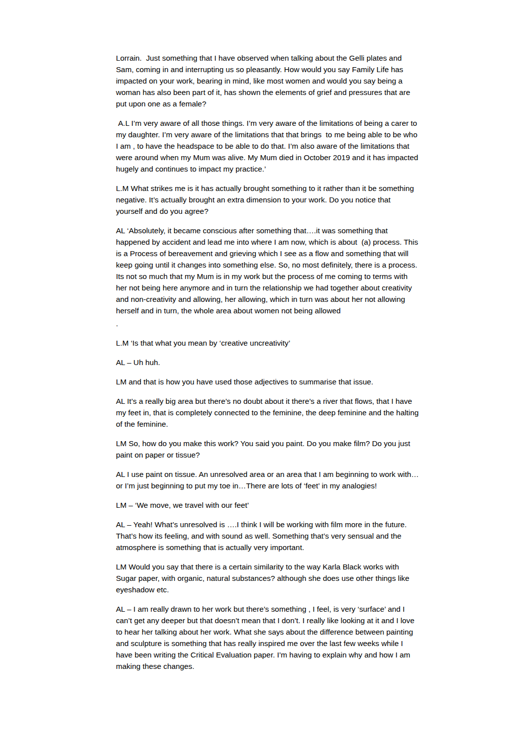Lorrain. Just something that I have observed when talking about the Gelli plates and Sam, coming in and interrupting us so pleasantly. How would you say Family Life has impacted on your work, bearing in mind, like most women and would you say being a woman has also been part of it, has shown the elements of grief and pressures that are put upon one as a female?
A.L I’m very aware of all those things. I’m very aware of the limitations of being a carer to my daughter. I’m very aware of the limitations that that brings to me being able to be who I am , to have the headspace to be able to do that. I’m also aware of the limitations that were around when my Mum was alive. My Mum died in October 2019 and it has impacted hugely and continues to impact my practice.’
L.M What strikes me is it has actually brought something to it rather than it be something negative. It’s actually brought an extra dimension to your work. Do you notice that yourself and do you agree?
AL ‘Absolutely, it became conscious after something that….it was something that happened by accident and lead me into where I am now, which is about (a) process. This is a Process of bereavement and grieving which I see as a flow and something that will keep going until it changes into something else. So, no most definitely, there is a process. Its not so much that my Mum is in my work but the process of me coming to terms with her not being here anymore and in turn the relationship we had together about creativity and non-creativity and allowing, her allowing, which in turn was about her not allowing herself and in turn, the whole area about women not being allowed
.
L.M ‘Is that what you mean by ‘creative uncreativity’
AL – Uh huh.
LM and that is how you have used those adjectives to summarise that issue.
AL It’s a really big area but there’s no doubt about it there’s a river that flows, that I have my feet in, that is completely connected to the feminine, the deep feminine and the halting of the feminine.
LM So, how do you make this work? You said you paint. Do you make film? Do you just paint on paper or tissue?
AL I use paint on tissue. An unresolved area or an area that I am beginning to work with…or I’m just beginning to put my toe in…There are lots of ‘feet’ in my analogies!
LM – ‘We move, we travel with our feet’
AL – Yeah! What’s unresolved is ….I think I will be working with film more in the future. That’s how its feeling, and with sound as well. Something that’s very sensual and the atmosphere is something that is actually very important.
LM Would you say that there is a certain similarity to the way Karla Black works with Sugar paper, with organic, natural substances? although she does use other things like eyeshadow etc.
AL – I am really drawn to her work but there’s something , I feel, is very ‘surface’ and I can’t get any deeper but that doesn’t mean that I don’t. I really like looking at it and I love to hear her talking about her work. What she says about the difference between painting and sculpture is something that has really inspired me over the last few weeks while I have been writing the Critical Evaluation paper. I’m having to explain why and how I am making these changes.